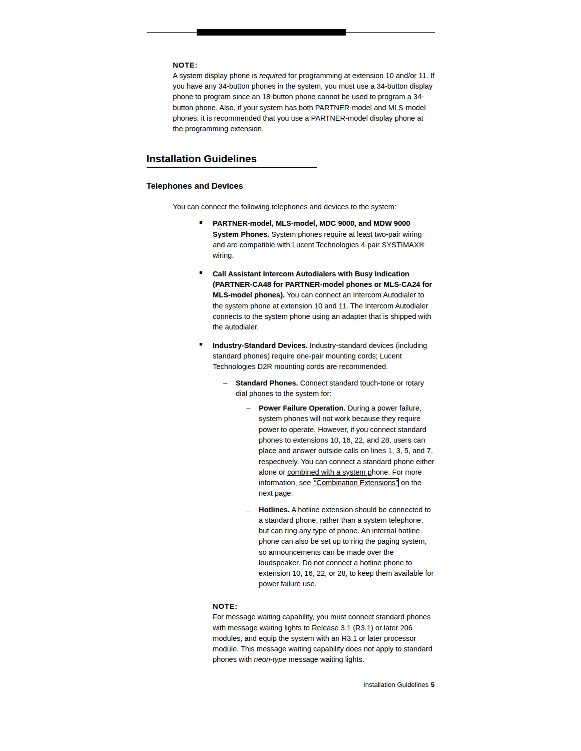NOTE:
A system display phone is required for programming at extension 10 and/or 11. If you have any 34-button phones in the system, you must use a 34-button display phone to program since an 18-button phone cannot be used to program a 34-button phone. Also, if your system has both PARTNER-model and MLS-model phones, it is recommended that you use a PARTNER-model display phone at the programming extension.
Installation Guidelines
Telephones and Devices
You can connect the following telephones and devices to the system:
PARTNER-model, MLS-model, MDC 9000, and MDW 9000 System Phones. System phones require at least two-pair wiring and are compatible with Lucent Technologies 4-pair SYSTIMAX® wiring.
Call Assistant Intercom Autodialers with Busy Indication (PARTNER-CA48 for PARTNER-model phones or MLS-CA24 for MLS-model phones). You can connect an Intercom Autodialer to the system phone at extension 10 and 11. The Intercom Autodialer connects to the system phone using an adapter that is shipped with the autodialer.
Industry-Standard Devices. Industry-standard devices (including standard phones) require one-pair mounting cords; Lucent Technologies D2R mounting cords are recommended.
Standard Phones. Connect standard touch-tone or rotary dial phones to the system for:
Power Failure Operation. During a power failure, system phones will not work because they require power to operate. However, if you connect standard phones to extensions 10, 16, 22, and 28, users can place and answer outside calls on lines 1, 3, 5, and 7, respectively. You can connect a standard phone either alone or combined with a system phone. For more information, see “Combination Extensions” on the next page.
Hotlines. A hotline extension should be connected to a standard phone, rather than a system telephone, but can ring any type of phone. An internal hotline phone can also be set up to ring the paging system, so announcements can be made over the loudspeaker. Do not connect a hotline phone to extension 10, 16, 22, or 28, to keep them available for power failure use.
NOTE:
For message waiting capability, you must connect standard phones with message waiting lights to Release 3.1 (R3.1) or later 206 modules, and equip the system with an R3.1 or later processor module. This message waiting capability does not apply to standard phones with neon-type message waiting lights.
Installation Guidelines5